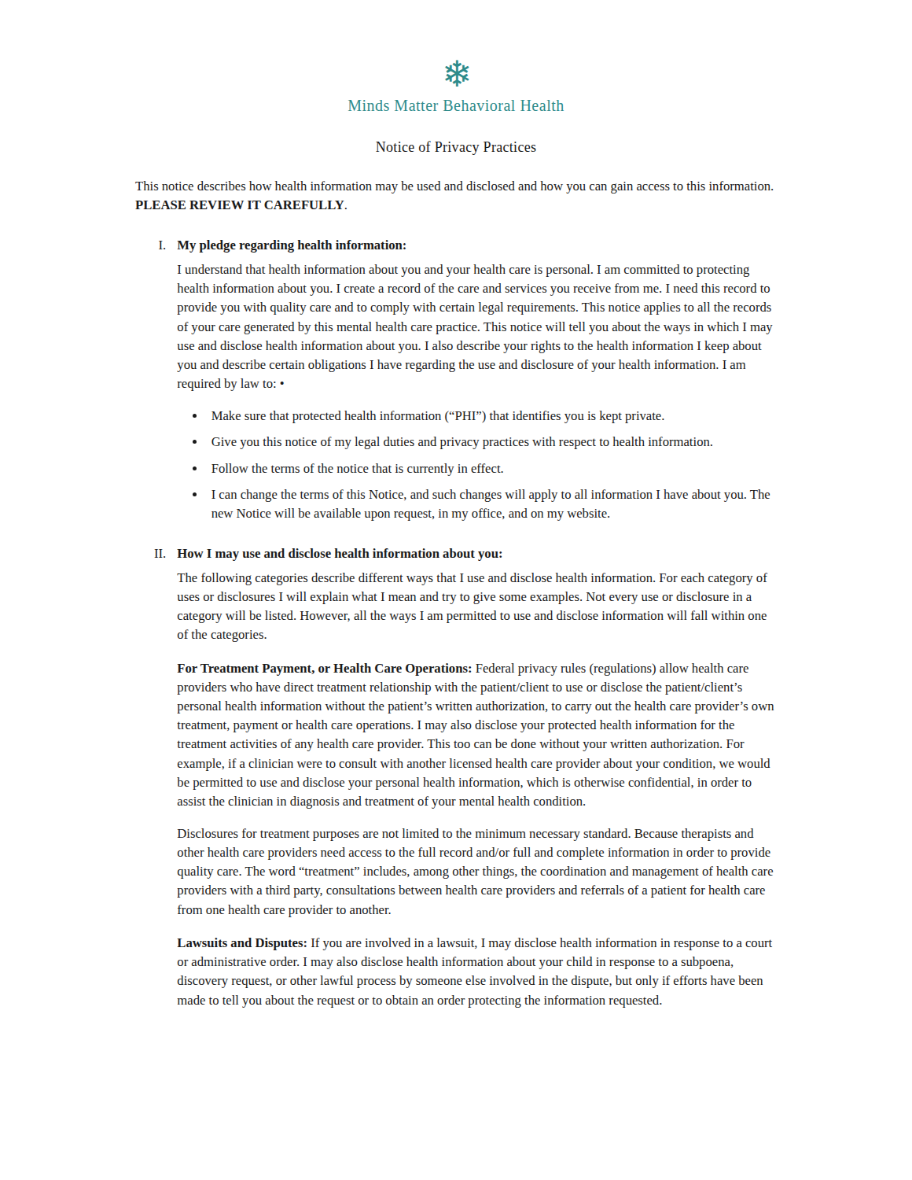❄
Minds Matter Behavioral Health
Notice of Privacy Practices
This notice describes how health information may be used and disclosed and how you can gain access to this information. PLEASE REVIEW IT CAREFULLY.
My pledge regarding health information:
I understand that health information about you and your health care is personal. I am committed to protecting health information about you. I create a record of the care and services you receive from me. I need this record to provide you with quality care and to comply with certain legal requirements. This notice applies to all the records of your care generated by this mental health care practice. This notice will tell you about the ways in which I may use and disclose health information about you. I also describe your rights to the health information I keep about you and describe certain obligations I have regarding the use and disclosure of your health information. I am required by law to: •
Make sure that protected health information (“PHI”) that identifies you is kept private.
Give you this notice of my legal duties and privacy practices with respect to health information.
Follow the terms of the notice that is currently in effect.
I can change the terms of this Notice, and such changes will apply to all information I have about you. The new Notice will be available upon request, in my office, and on my website.
How I may use and disclose health information about you:
The following categories describe different ways that I use and disclose health information. For each category of uses or disclosures I will explain what I mean and try to give some examples. Not every use or disclosure in a category will be listed. However, all the ways I am permitted to use and disclose information will fall within one of the categories.
For Treatment Payment, or Health Care Operations: Federal privacy rules (regulations) allow health care providers who have direct treatment relationship with the patient/client to use or disclose the patient/client’s personal health information without the patient’s written authorization, to carry out the health care provider’s own treatment, payment or health care operations. I may also disclose your protected health information for the treatment activities of any health care provider. This too can be done without your written authorization. For example, if a clinician were to consult with another licensed health care provider about your condition, we would be permitted to use and disclose your personal health information, which is otherwise confidential, in order to assist the clinician in diagnosis and treatment of your mental health condition.
Disclosures for treatment purposes are not limited to the minimum necessary standard. Because therapists and other health care providers need access to the full record and/or full and complete information in order to provide quality care. The word “treatment” includes, among other things, the coordination and management of health care providers with a third party, consultations between health care providers and referrals of a patient for health care from one health care provider to another.
Lawsuits and Disputes: If you are involved in a lawsuit, I may disclose health information in response to a court or administrative order. I may also disclose health information about your child in response to a subpoena, discovery request, or other lawful process by someone else involved in the dispute, but only if efforts have been made to tell you about the request or to obtain an order protecting the information requested.